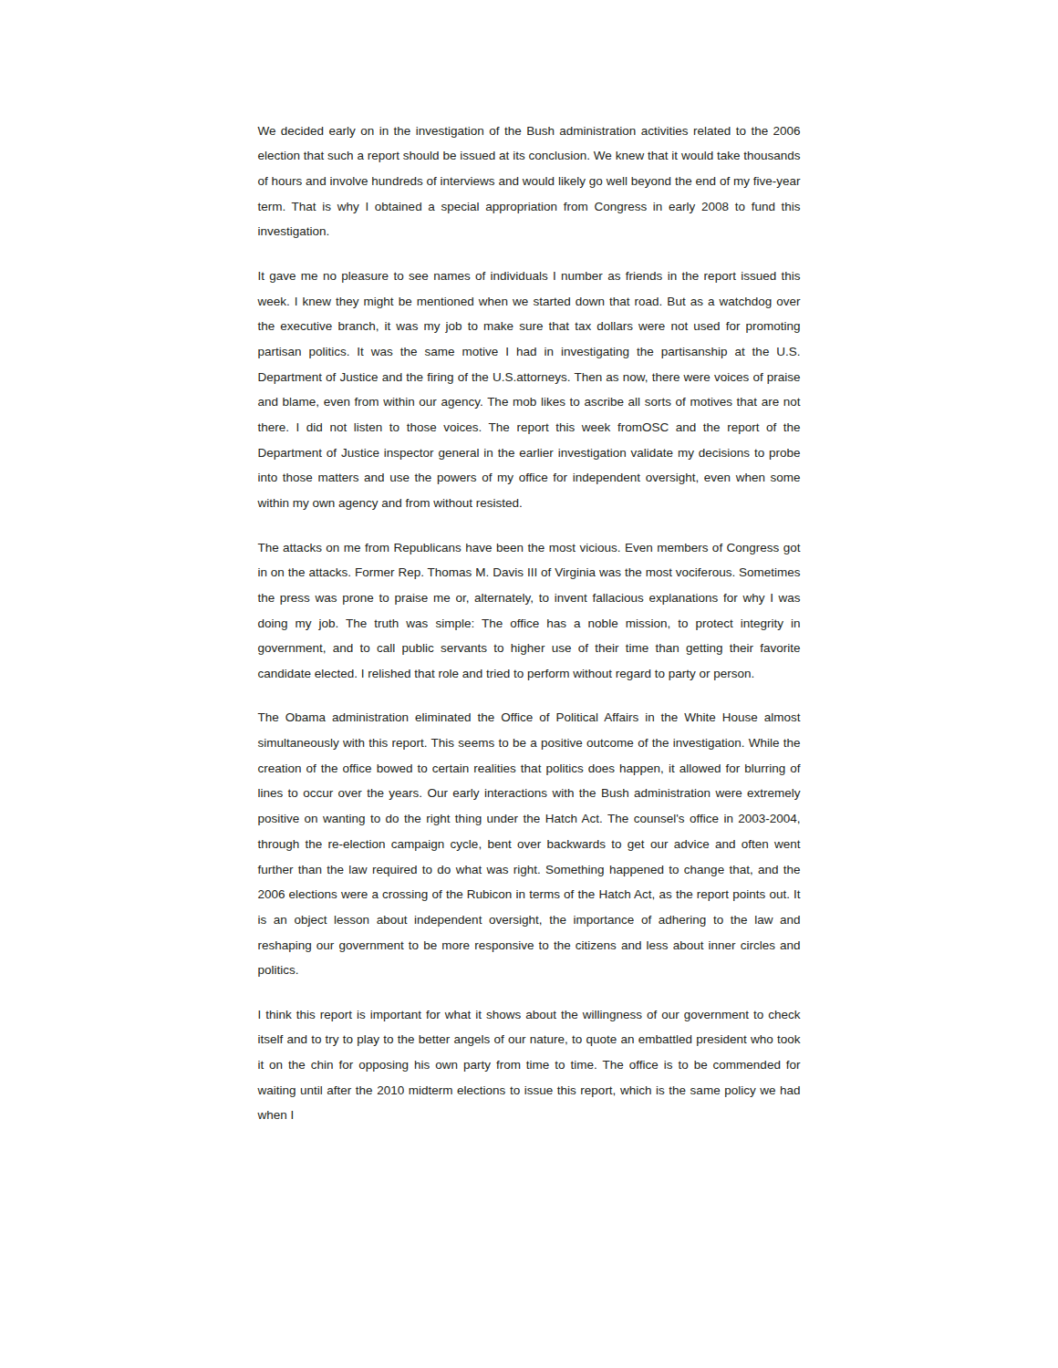We decided early on in the investigation of the Bush administration activities related to the 2006 election that such a report should be issued at its conclusion. We knew that it would take thousands of hours and involve hundreds of interviews and would likely go well beyond the end of my five-year term. That is why I obtained a special appropriation from Congress in early 2008 to fund this investigation.
It gave me no pleasure to see names of individuals I number as friends in the report issued this week. I knew they might be mentioned when we started down that road. But as a watchdog over the executive branch, it was my job to make sure that tax dollars were not used for promoting partisan politics. It was the same motive I had in investigating the partisanship at the U.S. Department of Justice and the firing of the U.S.attorneys. Then as now, there were voices of praise and blame, even from within our agency. The mob likes to ascribe all sorts of motives that are not there. I did not listen to those voices. The report this week fromOSC and the report of the Department of Justice inspector general in the earlier investigation validate my decisions to probe into those matters and use the powers of my office for independent oversight, even when some within my own agency and from without resisted.
The attacks on me from Republicans have been the most vicious. Even members of Congress got in on the attacks. Former Rep. Thomas M. Davis III of Virginia was the most vociferous. Sometimes the press was prone to praise me or, alternately, to invent fallacious explanations for why I was doing my job. The truth was simple: The office has a noble mission, to protect integrity in government, and to call public servants to higher use of their time than getting their favorite candidate elected. I relished that role and tried to perform without regard to party or person.
The Obama administration eliminated the Office of Political Affairs in the White House almost simultaneously with this report. This seems to be a positive outcome of the investigation. While the creation of the office bowed to certain realities that politics does happen, it allowed for blurring of lines to occur over the years. Our early interactions with the Bush administration were extremely positive on wanting to do the right thing under the Hatch Act. The counsel's office in 2003-2004, through the re-election campaign cycle, bent over backwards to get our advice and often went further than the law required to do what was right. Something happened to change that, and the 2006 elections were a crossing of the Rubicon in terms of the Hatch Act, as the report points out. It is an object lesson about independent oversight, the importance of adhering to the law and reshaping our government to be more responsive to the citizens and less about inner circles and politics.
I think this report is important for what it shows about the willingness of our government to check itself and to try to play to the better angels of our nature, to quote an embattled president who took it on the chin for opposing his own party from time to time. The office is to be commended for waiting until after the 2010 midterm elections to issue this report, which is the same policy we had when I